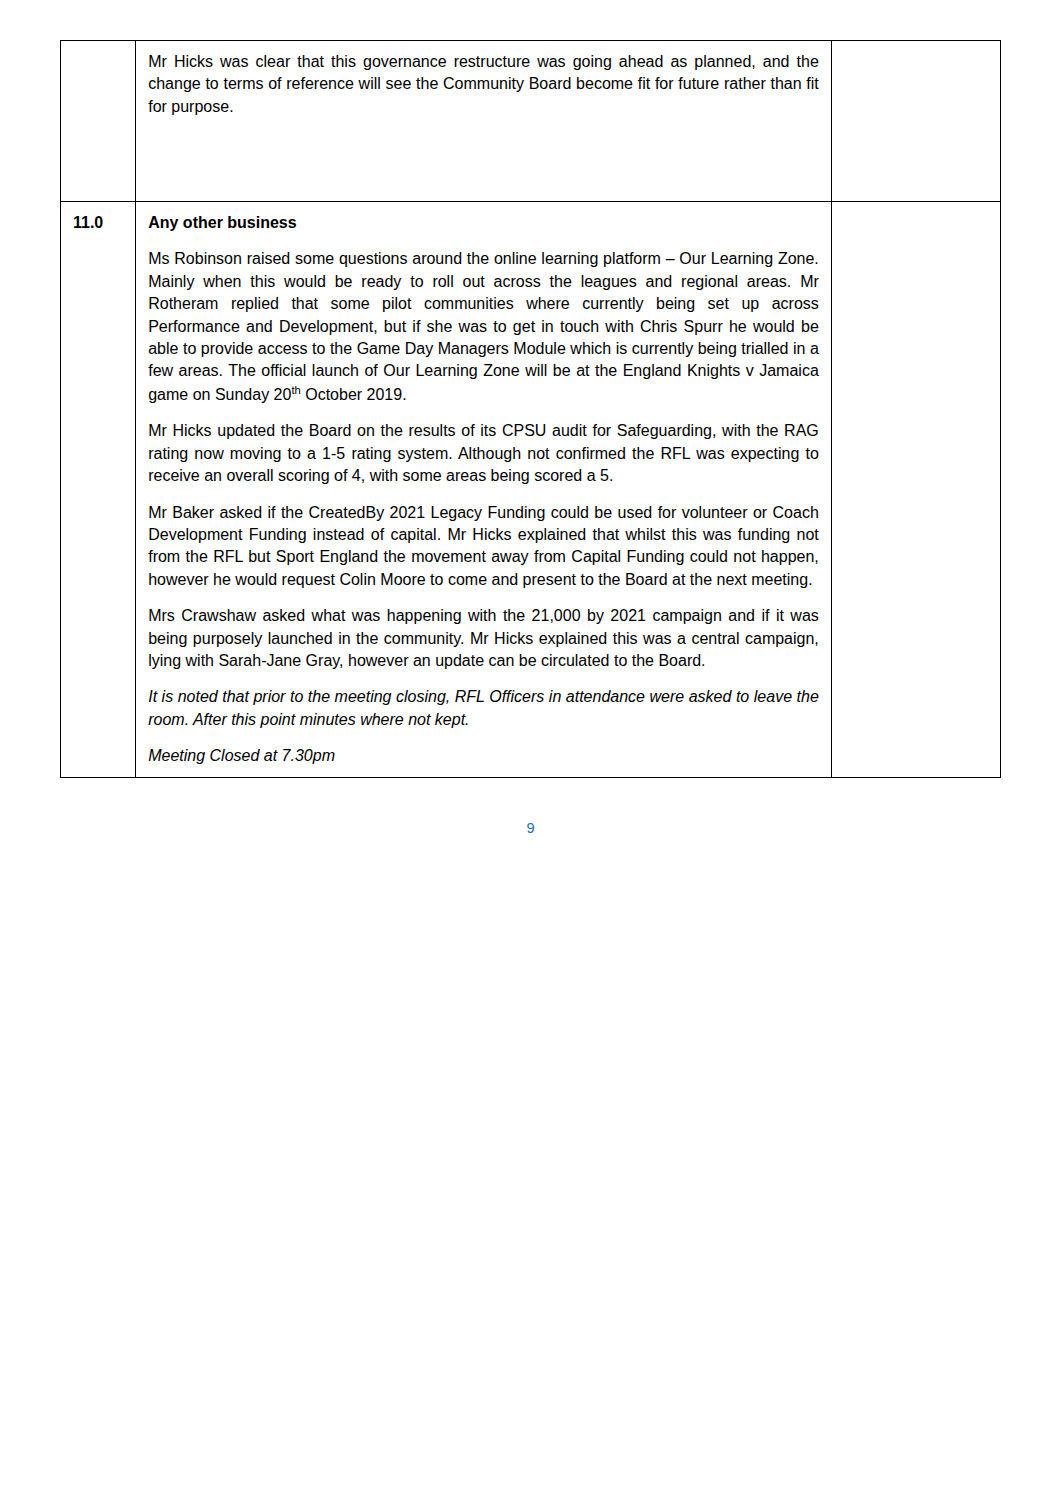| | Mr Hicks was clear that this governance restructure was going ahead as planned, and the change to terms of reference will see the Community Board become fit for future rather than fit for purpose. | |
| 11.0 | Any other business Ms Robinson raised some questions around the online learning platform – Our Learning Zone. Mainly when this would be ready to roll out across the leagues and regional areas. Mr Rotheram replied that some pilot communities where currently being set up across Performance and Development, but if she was to get in touch with Chris Spurr he would be able to provide access to the Game Day Managers Module which is currently being trialled in a few areas. The official launch of Our Learning Zone will be at the England Knights v Jamaica game on Sunday 20 th October 2019. Mr Hicks updated the Board on the results of its CPSU audit for Safeguarding, with the RAG rating now moving to a 1-5 rating system. Although not confirmed the RFL was expecting to receive an overall scoring of 4, with some areas being scored a 5. Mr Baker asked if the CreatedBy 2021 Legacy Funding could be used for volunteer or Coach Development Funding instead of capital. Mr Hicks explained that whilst this was funding not from the RFL but Sport England the movement away from Capital Funding could not happen, however he would request Colin Moore to come and present to the Board at the next meeting. Mrs Crawshaw asked what was happening with the 21,000 by 2021 campaign and if it was being purposely launched in the community. Mr Hicks explained this was a central campaign, lying with Sarah-Jane Gray, however an update can be circulated to the Board. It is noted that prior to the meeting closing, RFL Officers in attendance were asked to leave the room. After this point minutes where not kept. Meeting Closed at 7.30pm | |
9